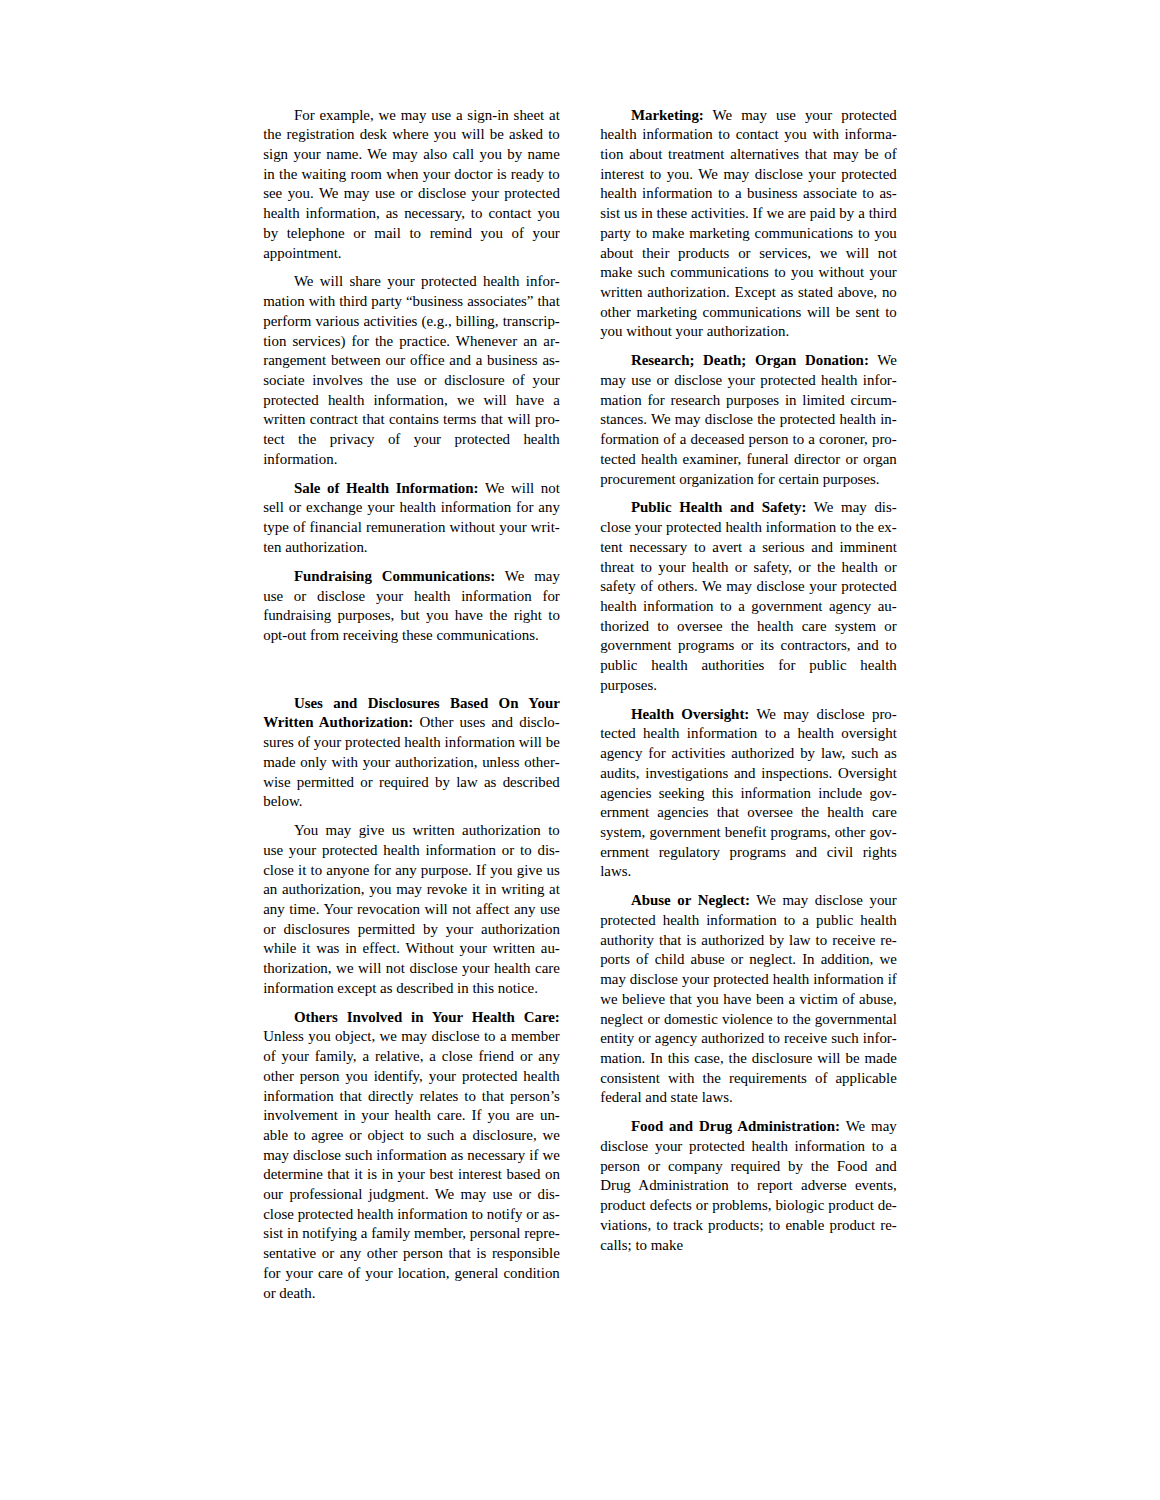For example, we may use a sign-in sheet at the registration desk where you will be asked to sign your name. We may also call you by name in the waiting room when your doctor is ready to see you. We may use or disclose your protected health information, as necessary, to contact you by telephone or mail to remind you of your appointment.
We will share your protected health information with third party “business associates” that perform various activities (e.g., billing, transcription services) for the practice. Whenever an arrangement between our office and a business associate involves the use or disclosure of your protected health information, we will have a written contract that contains terms that will protect the privacy of your protected health information.
Sale of Health Information: We will not sell or exchange your health information for any type of financial remuneration without your written authorization.
Fundraising Communications: We may use or disclose your health information for fundraising purposes, but you have the right to opt-out from receiving these communications.
Uses and Disclosures Based On Your Written Authorization: Other uses and disclosures of your protected health information will be made only with your authorization, unless otherwise permitted or required by law as described below.
You may give us written authorization to use your protected health information or to disclose it to anyone for any purpose. If you give us an authorization, you may revoke it in writing at any time. Your revocation will not affect any use or disclosures permitted by your authorization while it was in effect. Without your written authorization, we will not disclose your health care information except as described in this notice.
Others Involved in Your Health Care: Unless you object, we may disclose to a member of your family, a relative, a close friend or any other person you identify, your protected health information that directly relates to that person’s involvement in your health care. If you are unable to agree or object to such a disclosure, we may disclose such information as necessary if we determine that it is in your best interest based on our professional judgment. We may use or disclose protected health information to notify or assist in notifying a family member, personal representative or any other person that is responsible for your care of your location, general condition or death.
Marketing: We may use your protected health information to contact you with information about treatment alternatives that may be of interest to you. We may disclose your protected health information to a business associate to assist us in these activities. If we are paid by a third party to make marketing communications to you about their products or services, we will not make such communications to you without your written authorization. Except as stated above, no other marketing communications will be sent to you without your authorization.
Research; Death; Organ Donation: We may use or disclose your protected health information for research purposes in limited circumstances. We may disclose the protected health information of a deceased person to a coroner, protected health examiner, funeral director or organ procurement organization for certain purposes.
Public Health and Safety: We may disclose your protected health information to the extent necessary to avert a serious and imminent threat to your health or safety, or the health or safety of others. We may disclose your protected health information to a government agency authorized to oversee the health care system or government programs or its contractors, and to public health authorities for public health purposes.
Health Oversight: We may disclose protected health information to a health oversight agency for activities authorized by law, such as audits, investigations and inspections. Oversight agencies seeking this information include government agencies that oversee the health care system, government benefit programs, other government regulatory programs and civil rights laws.
Abuse or Neglect: We may disclose your protected health information to a public health authority that is authorized by law to receive reports of child abuse or neglect. In addition, we may disclose your protected health information if we believe that you have been a victim of abuse, neglect or domestic violence to the governmental entity or agency authorized to receive such information. In this case, the disclosure will be made consistent with the requirements of applicable federal and state laws.
Food and Drug Administration: We may disclose your protected health information to a person or company required by the Food and Drug Administration to report adverse events, product defects or problems, biologic product deviations, to track products; to enable product recalls; to make